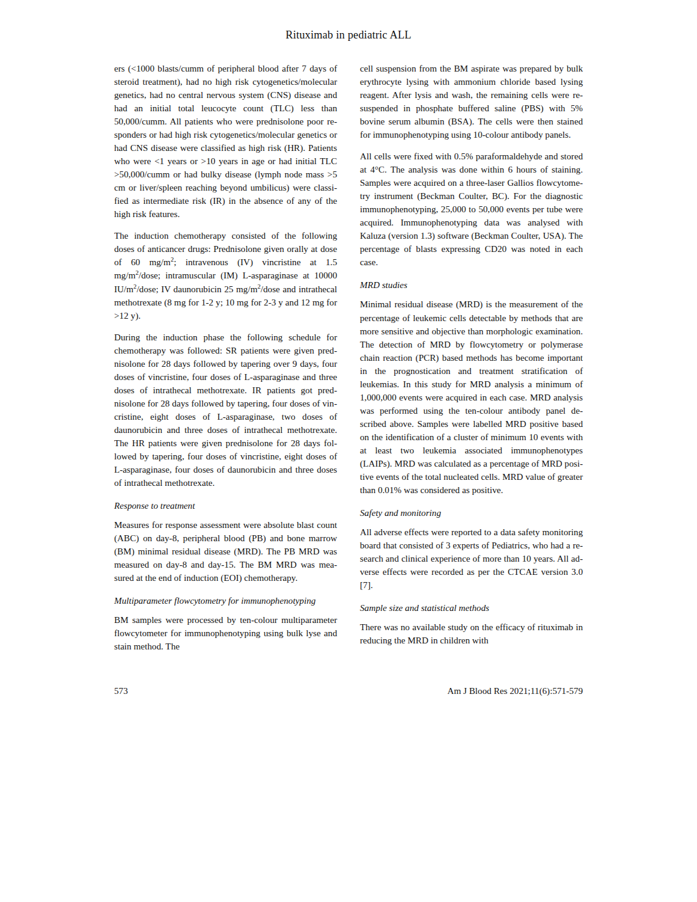Rituximab in pediatric ALL
ers (<1000 blasts/cumm of peripheral blood after 7 days of steroid treatment), had no high risk cytogenetics/molecular genetics, had no central nervous system (CNS) disease and had an initial total leucocyte count (TLC) less than 50,000/cumm. All patients who were prednisolone poor responders or had high risk cytogenetics/molecular genetics or had CNS disease were classified as high risk (HR). Patients who were <1 years or >10 years in age or had initial TLC >50,000/cumm or had bulky disease (lymph node mass >5 cm or liver/spleen reaching beyond umbilicus) were classified as intermediate risk (IR) in the absence of any of the high risk features.
The induction chemotherapy consisted of the following doses of anticancer drugs: Prednisolone given orally at dose of 60 mg/m2; intravenous (IV) vincristine at 1.5 mg/m2/dose; intramuscular (IM) L-asparaginase at 10000 IU/m2/dose; IV daunorubicin 25 mg/m2/dose and intrathecal methotrexate (8 mg for 1-2 y; 10 mg for 2-3 y and 12 mg for >12 y).
During the induction phase the following schedule for chemotherapy was followed: SR patients were given prednisolone for 28 days followed by tapering over 9 days, four doses of vincristine, four doses of L-asparaginase and three doses of intrathecal methotrexate. IR patients got prednisolone for 28 days followed by tapering, four doses of vincristine, eight doses of L-asparaginase, two doses of daunorubicin and three doses of intrathecal methotrexate. The HR patients were given prednisolone for 28 days followed by tapering, four doses of vincristine, eight doses of L-asparaginase, four doses of daunorubicin and three doses of intrathecal methotrexate.
Response to treatment
Measures for response assessment were absolute blast count (ABC) on day-8, peripheral blood (PB) and bone marrow (BM) minimal residual disease (MRD). The PB MRD was measured on day-8 and day-15. The BM MRD was measured at the end of induction (EOI) chemotherapy.
Multiparameter flowcytometry for immunophenotyping
BM samples were processed by ten-colour multiparameter flowcytometer for immunophenotyping using bulk lyse and stain method. The
cell suspension from the BM aspirate was prepared by bulk erythrocyte lysing with ammonium chloride based lysing reagent. After lysis and wash, the remaining cells were resuspended in phosphate buffered saline (PBS) with 5% bovine serum albumin (BSA). The cells were then stained for immunophenotyping using 10-colour antibody panels.
All cells were fixed with 0.5% paraformaldehyde and stored at 4°C. The analysis was done within 6 hours of staining. Samples were acquired on a three-laser Gallios flowcytometry instrument (Beckman Coulter, BC). For the diagnostic immunophenotyping, 25,000 to 50,000 events per tube were acquired. Immunophenotyping data was analysed with Kaluza (version 1.3) software (Beckman Coulter, USA). The percentage of blasts expressing CD20 was noted in each case.
MRD studies
Minimal residual disease (MRD) is the measurement of the percentage of leukemic cells detectable by methods that are more sensitive and objective than morphologic examination. The detection of MRD by flowcytometry or polymerase chain reaction (PCR) based methods has become important in the prognostication and treatment stratification of leukemias. In this study for MRD analysis a minimum of 1,000,000 events were acquired in each case. MRD analysis was performed using the ten-colour antibody panel described above. Samples were labelled MRD positive based on the identification of a cluster of minimum 10 events with at least two leukemia associated immunophenotypes (LAIPs). MRD was calculated as a percentage of MRD positive events of the total nucleated cells. MRD value of greater than 0.01% was considered as positive.
Safety and monitoring
All adverse effects were reported to a data safety monitoring board that consisted of 3 experts of Pediatrics, who had a research and clinical experience of more than 10 years. All adverse effects were recorded as per the CTCAE version 3.0 [7].
Sample size and statistical methods
There was no available study on the efficacy of rituximab in reducing the MRD in children with
573 Am J Blood Res 2021;11(6):571-579